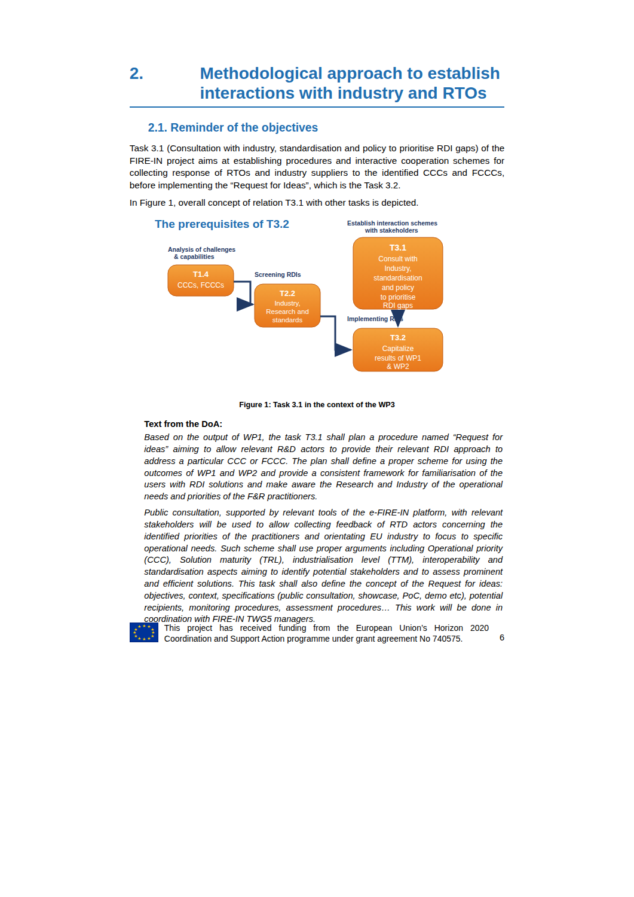2. Methodological approach to establish interactions with industry and RTOs
2.1. Reminder of the objectives
Task 3.1 (Consultation with industry, standardisation and policy to prioritise RDI gaps) of the FIRE-IN project aims at establishing procedures and interactive cooperation schemes for collecting response of RTOs and industry suppliers to the identified CCCs and FCCCs, before implementing the “Request for Ideas”, which is the Task 3.2.
In Figure 1, overall concept of relation T3.1 with other tasks is depicted.
The prerequisites of T3.2 Establish interaction schemes with stakeholders Analysis of challenges & capabilities T3.1 Consult with Industry, standardisation and policy to prioritise RDI gaps T1.4 CCCs, FCCCs Screening RDIs T2.2 Industry, Research and standards Implementing RFIs T3.2 Capitalize results of WP1 & WP2
Figure 1: Task 3.1 in the context of the WP3
Text from the DoA:
Based on the output of WP1, the task T3.1 shall plan a procedure named “Request for ideas” aiming to allow relevant R&D actors to provide their relevant RDI approach to address a particular CCC or FCCC. The plan shall define a proper scheme for using the outcomes of WP1 and WP2 and provide a consistent framework for familiarisation of the users with RDI solutions and make aware the Research and Industry of the operational needs and priorities of the F&R practitioners.
Public consultation, supported by relevant tools of the e-FIRE-IN platform, with relevant stakeholders will be used to allow collecting feedback of RTD actors concerning the identified priorities of the practitioners and orientating EU industry to focus to specific operational needs. Such scheme shall use proper arguments including Operational priority (CCC), Solution maturity (TRL), industrialisation level (TTM), interoperability and standardisation aspects aiming to identify potential stakeholders and to assess prominent and efficient solutions. This task shall also define the concept of the Request for ideas: objectives, context, specifications (public consultation, showcase, PoC, demo etc), potential recipients, monitoring procedures, assessment procedures… This work will be done in coordination with FIRE-IN TWG5 managers.
★ ★ ★ ★ ★ ★ ★ ★ ★ ★ ★ ★
This project has received funding from the European Union’s Horizon 2020 Coordination and Support Action programme under grant agreement No 740575.
6